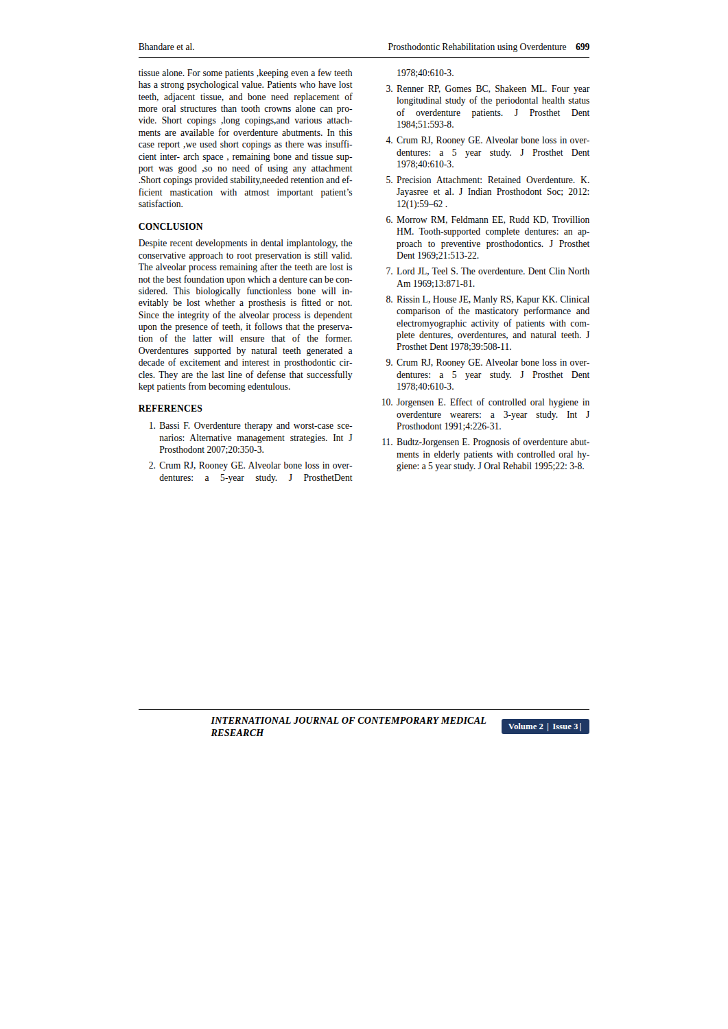Bhandare et al.
Prosthodontic Rehabilitation using Overdenture 699
tissue alone. For some patients ,keeping even a few teeth has a strong psychological value. Patients who have lost teeth, adjacent tissue, and bone need replacement of more oral structures than tooth crowns alone can provide. Short copings ,long copings,and various attachments are available for overdenture abutments. In this case report ,we used short copings as there was insufficient inter- arch space , remaining bone and tissue support was good ,so no need of using any attachment .Short copings provided stability,needed retention and efficient mastication with atmost important patient’s satisfaction.
Conclusion
Despite recent developments in dental implantology, the conservative approach to root preservation is still valid. The alveolar process remaining after the teeth are lost is not the best foundation upon which a denture can be considered. This biologically functionless bone will inevitably be lost whether a prosthesis is fitted or not. Since the integrity of the alveolar process is dependent upon the presence of teeth, it follows that the preservation of the latter will ensure that of the former. Overdentures supported by natural teeth generated a decade of excitement and interest in prosthodontic circles. They are the last line of defense that successfully kept patients from becoming edentulous.
References
Bassi F. Overdenture therapy and worst-case scenarios: Alternative management strategies. Int J Prosthodont 2007;20:350-3.
Crum RJ, Rooney GE. Alveolar bone loss in overdentures: a 5-year study. J ProsthetDent 1978;40:610-3.
Renner RP, Gomes BC, Shakeen ML. Four year longitudinal study of the periodontal health status of overdenture patients. J Prosthet Dent 1984;51:593-8.
Crum RJ, Rooney GE. Alveolar bone loss in overdentures: a 5 year study. J Prosthet Dent 1978;40:610-3.
Precision Attachment: Retained Overdenture. K. Jayasree et al. J Indian Prosthodont Soc; 2012: 12(1):59–62 .
Morrow RM, Feldmann EE, Rudd KD, Trovillion HM. Tooth-supported complete dentures: an approach to preventive prosthodontics. J Prosthet Dent 1969;21:513-22.
Lord JL, Teel S. The overdenture. Dent Clin North Am 1969;13:871-81.
Rissin L, House JE, Manly RS, Kapur KK. Clinical comparison of the masticatory performance and electromyographic activity of patients with complete dentures, overdentures, and natural teeth. J Prosthet Dent 1978;39:508-11.
Crum RJ, Rooney GE. Alveolar bone loss in overdentures: a 5 year study. J Prosthet Dent 1978;40:610-3.
Jorgensen E. Effect of controlled oral hygiene in overdenture wearers: a 3-year study. Int J Prosthodont 1991;4:226-31.
Budtz-Jorgensen E. Prognosis of overdenture abutments in elderly patients with controlled oral hygiene: a 5 year study. J Oral Rehabil 1995;22: 3-8.
INTERNATIONAL JOURNAL OF CONTEMPORARY MEDICAL RESEARCH
Volume 2 | Issue 3|